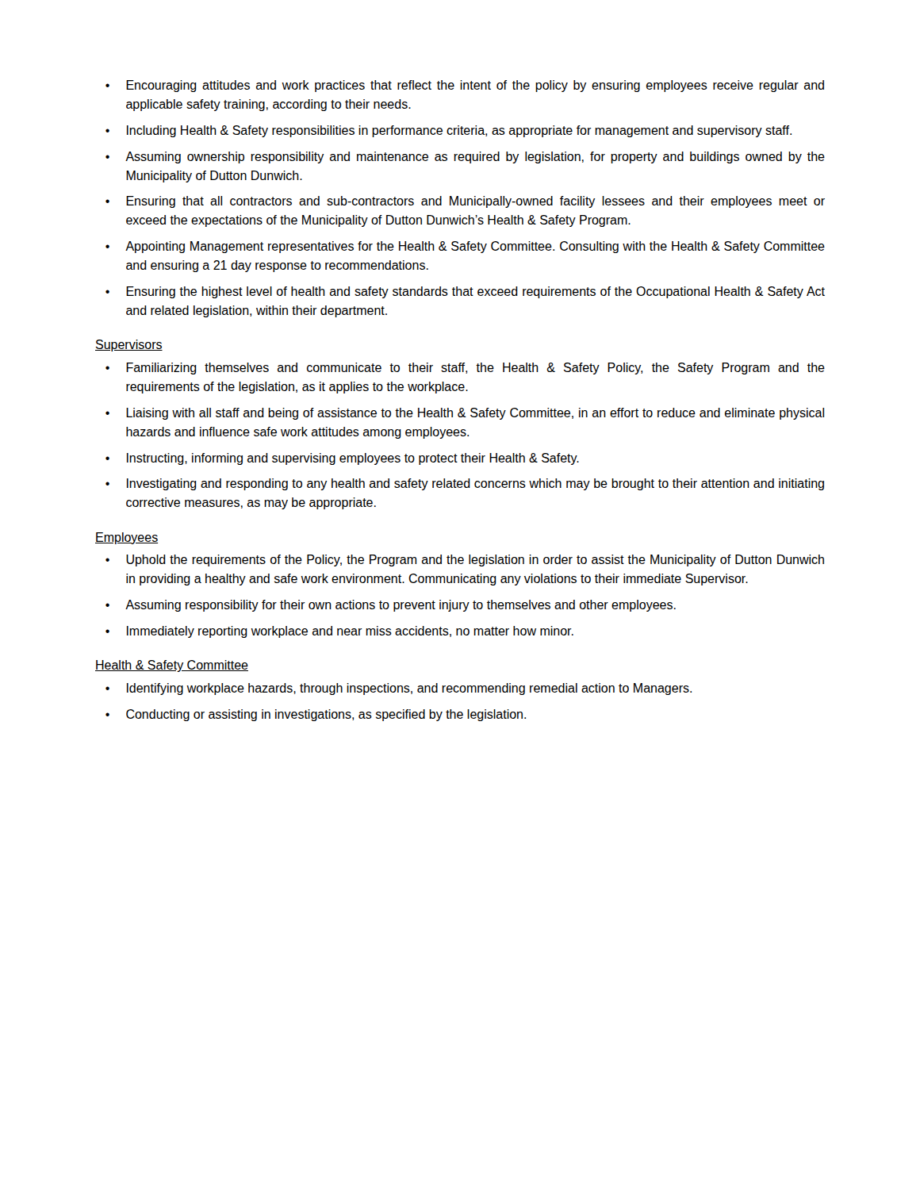Encouraging attitudes and work practices that reflect the intent of the policy by ensuring employees receive regular and applicable safety training, according to their needs.
Including Health & Safety responsibilities in performance criteria, as appropriate for management and supervisory staff.
Assuming ownership responsibility and maintenance as required by legislation, for property and buildings owned by the Municipality of Dutton Dunwich.
Ensuring that all contractors and sub-contractors and Municipally-owned facility lessees and their employees meet or exceed the expectations of the Municipality of Dutton Dunwich’s Health & Safety Program.
Appointing Management representatives for the Health & Safety Committee. Consulting with the Health & Safety Committee and ensuring a 21 day response to recommendations.
Ensuring the highest level of health and safety standards that exceed requirements of the Occupational Health & Safety Act and related legislation, within their department.
Supervisors
Familiarizing themselves and communicate to their staff, the Health & Safety Policy, the Safety Program and the requirements of the legislation, as it applies to the workplace.
Liaising with all staff and being of assistance to the Health & Safety Committee, in an effort to reduce and eliminate physical hazards and influence safe work attitudes among employees.
Instructing, informing and supervising employees to protect their Health & Safety.
Investigating and responding to any health and safety related concerns which may be brought to their attention and initiating corrective measures, as may be appropriate.
Employees
Uphold the requirements of the Policy, the Program and the legislation in order to assist the Municipality of Dutton Dunwich in providing a healthy and safe work environment. Communicating any violations to their immediate Supervisor.
Assuming responsibility for their own actions to prevent injury to themselves and other employees.
Immediately reporting workplace and near miss accidents, no matter how minor.
Health & Safety Committee
Identifying workplace hazards, through inspections, and recommending remedial action to Managers.
Conducting or assisting in investigations, as specified by the legislation.